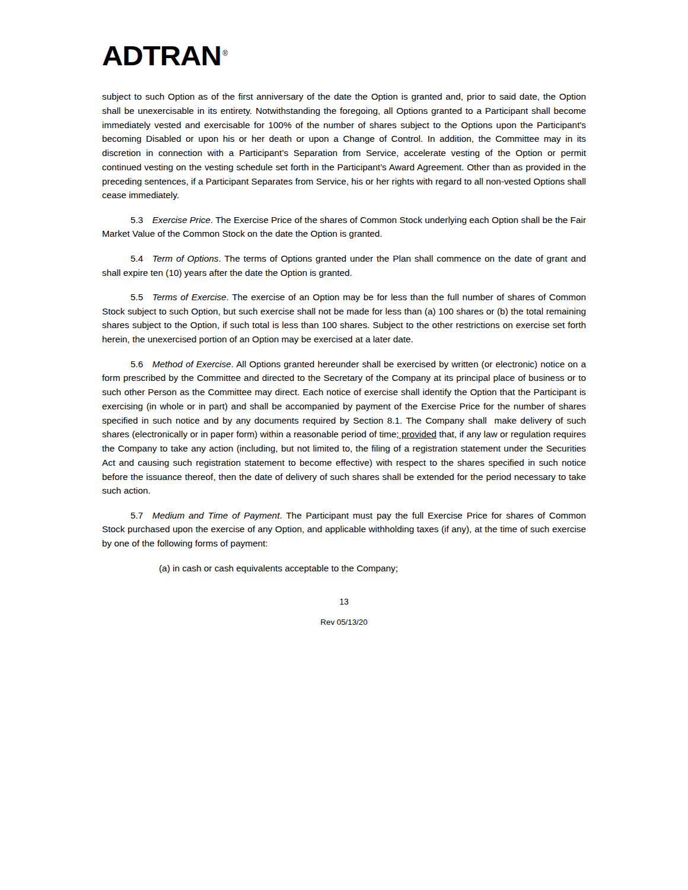ADTRAN®
subject to such Option as of the first anniversary of the date the Option is granted and, prior to said date, the Option shall be unexercisable in its entirety. Notwithstanding the foregoing, all Options granted to a Participant shall become immediately vested and exercisable for 100% of the number of shares subject to the Options upon the Participant's becoming Disabled or upon his or her death or upon a Change of Control. In addition, the Committee may in its discretion in connection with a Participant’s Separation from Service, accelerate vesting of the Option or permit continued vesting on the vesting schedule set forth in the Participant’s Award Agreement. Other than as provided in the preceding sentences, if a Participant Separates from Service, his or her rights with regard to all non-vested Options shall cease immediately.
5.3 Exercise Price. The Exercise Price of the shares of Common Stock underlying each Option shall be the Fair Market Value of the Common Stock on the date the Option is granted.
5.4 Term of Options. The terms of Options granted under the Plan shall commence on the date of grant and shall expire ten (10) years after the date the Option is granted.
5.5 Terms of Exercise. The exercise of an Option may be for less than the full number of shares of Common Stock subject to such Option, but such exercise shall not be made for less than (a) 100 shares or (b) the total remaining shares subject to the Option, if such total is less than 100 shares. Subject to the other restrictions on exercise set forth herein, the unexercised portion of an Option may be exercised at a later date.
5.6 Method of Exercise. All Options granted hereunder shall be exercised by written (or electronic) notice on a form prescribed by the Committee and directed to the Secretary of the Company at its principal place of business or to such other Person as the Committee may direct. Each notice of exercise shall identify the Option that the Participant is exercising (in whole or in part) and shall be accompanied by payment of the Exercise Price for the number of shares specified in such notice and by any documents required by Section 8.1. The Company shall make delivery of such shares (electronically or in paper form) within a reasonable period of time; provided that, if any law or regulation requires the Company to take any action (including, but not limited to, the filing of a registration statement under the Securities Act and causing such registration statement to become effective) with respect to the shares specified in such notice before the issuance thereof, then the date of delivery of such shares shall be extended for the period necessary to take such action.
5.7 Medium and Time of Payment. The Participant must pay the full Exercise Price for shares of Common Stock purchased upon the exercise of any Option, and applicable withholding taxes (if any), at the time of such exercise by one of the following forms of payment:
(a) in cash or cash equivalents acceptable to the Company;
13
Rev 05/13/20